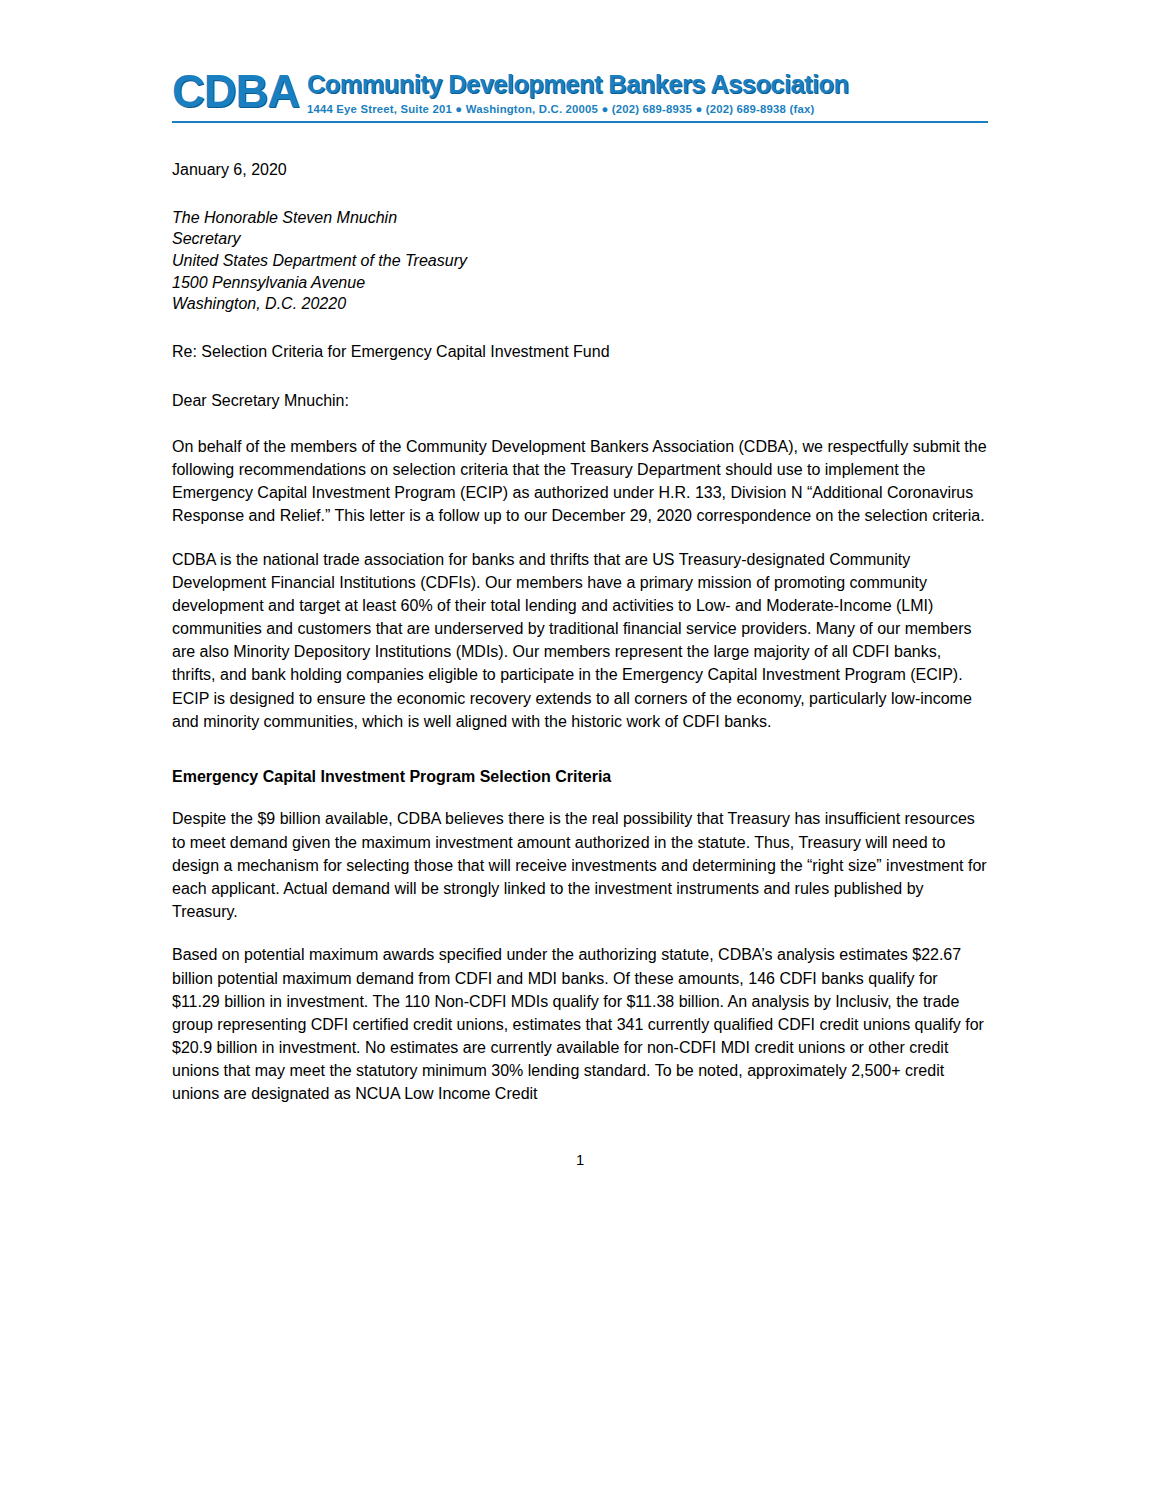CDBA
Community Development Bankers Association
1444 Eye Street, Suite 201 ● Washington, D.C. 20005 ● (202) 689-8935 ● (202) 689-8938 (fax)
January 6, 2020
The Honorable Steven Mnuchin
Secretary
United States Department of the Treasury
1500 Pennsylvania Avenue
Washington, D.C. 20220
Re: Selection Criteria for Emergency Capital Investment Fund
Dear Secretary Mnuchin:
On behalf of the members of the Community Development Bankers Association (CDBA), we respectfully submit the following recommendations on selection criteria that the Treasury Department should use to implement the Emergency Capital Investment Program (ECIP) as authorized under H.R. 133, Division N “Additional Coronavirus Response and Relief.” This letter is a follow up to our December 29, 2020 correspondence on the selection criteria.
CDBA is the national trade association for banks and thrifts that are US Treasury-designated Community Development Financial Institutions (CDFIs). Our members have a primary mission of promoting community development and target at least 60% of their total lending and activities to Low- and Moderate-Income (LMI) communities and customers that are underserved by traditional financial service providers. Many of our members are also Minority Depository Institutions (MDIs). Our members represent the large majority of all CDFI banks, thrifts, and bank holding companies eligible to participate in the Emergency Capital Investment Program (ECIP). ECIP is designed to ensure the economic recovery extends to all corners of the economy, particularly low-income and minority communities, which is well aligned with the historic work of CDFI banks.
Emergency Capital Investment Program Selection Criteria
Despite the $9 billion available, CDBA believes there is the real possibility that Treasury has insufficient resources to meet demand given the maximum investment amount authorized in the statute. Thus, Treasury will need to design a mechanism for selecting those that will receive investments and determining the “right size” investment for each applicant. Actual demand will be strongly linked to the investment instruments and rules published by Treasury.
Based on potential maximum awards specified under the authorizing statute, CDBA’s analysis estimates $22.67 billion potential maximum demand from CDFI and MDI banks. Of these amounts, 146 CDFI banks qualify for $11.29 billion in investment. The 110 Non-CDFI MDIs qualify for $11.38 billion. An analysis by Inclusiv, the trade group representing CDFI certified credit unions, estimates that 341 currently qualified CDFI credit unions qualify for $20.9 billion in investment. No estimates are currently available for non-CDFI MDI credit unions or other credit unions that may meet the statutory minimum 30% lending standard. To be noted, approximately 2,500+ credit unions are designated as NCUA Low Income Credit
1